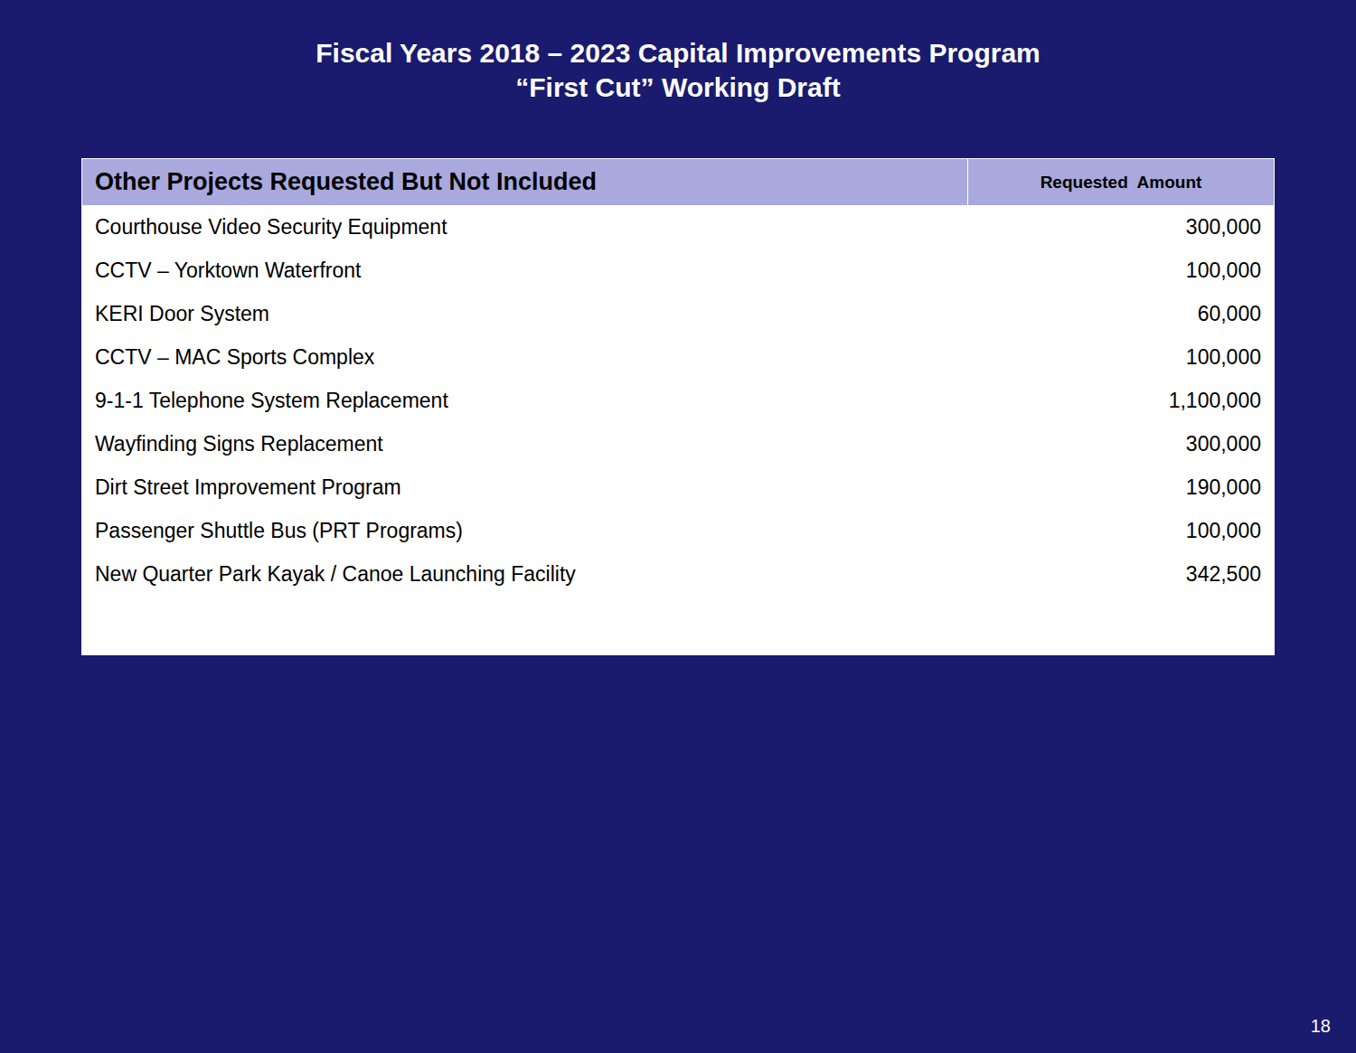Fiscal Years 2018 – 2023 Capital Improvements Program
“First Cut” Working Draft
| Other Projects Requested But Not Included | Requested Amount |
| --- | --- |
| Courthouse Video Security Equipment | 300,000 |
| CCTV – Yorktown Waterfront | 100,000 |
| KERI Door System | 60,000 |
| CCTV – MAC Sports Complex | 100,000 |
| 9-1-1 Telephone System Replacement | 1,100,000 |
| Wayfinding Signs Replacement | 300,000 |
| Dirt Street Improvement Program | 190,000 |
| Passenger Shuttle Bus (PRT Programs) | 100,000 |
| New Quarter Park Kayak / Canoe Launching Facility | 342,500 |
18